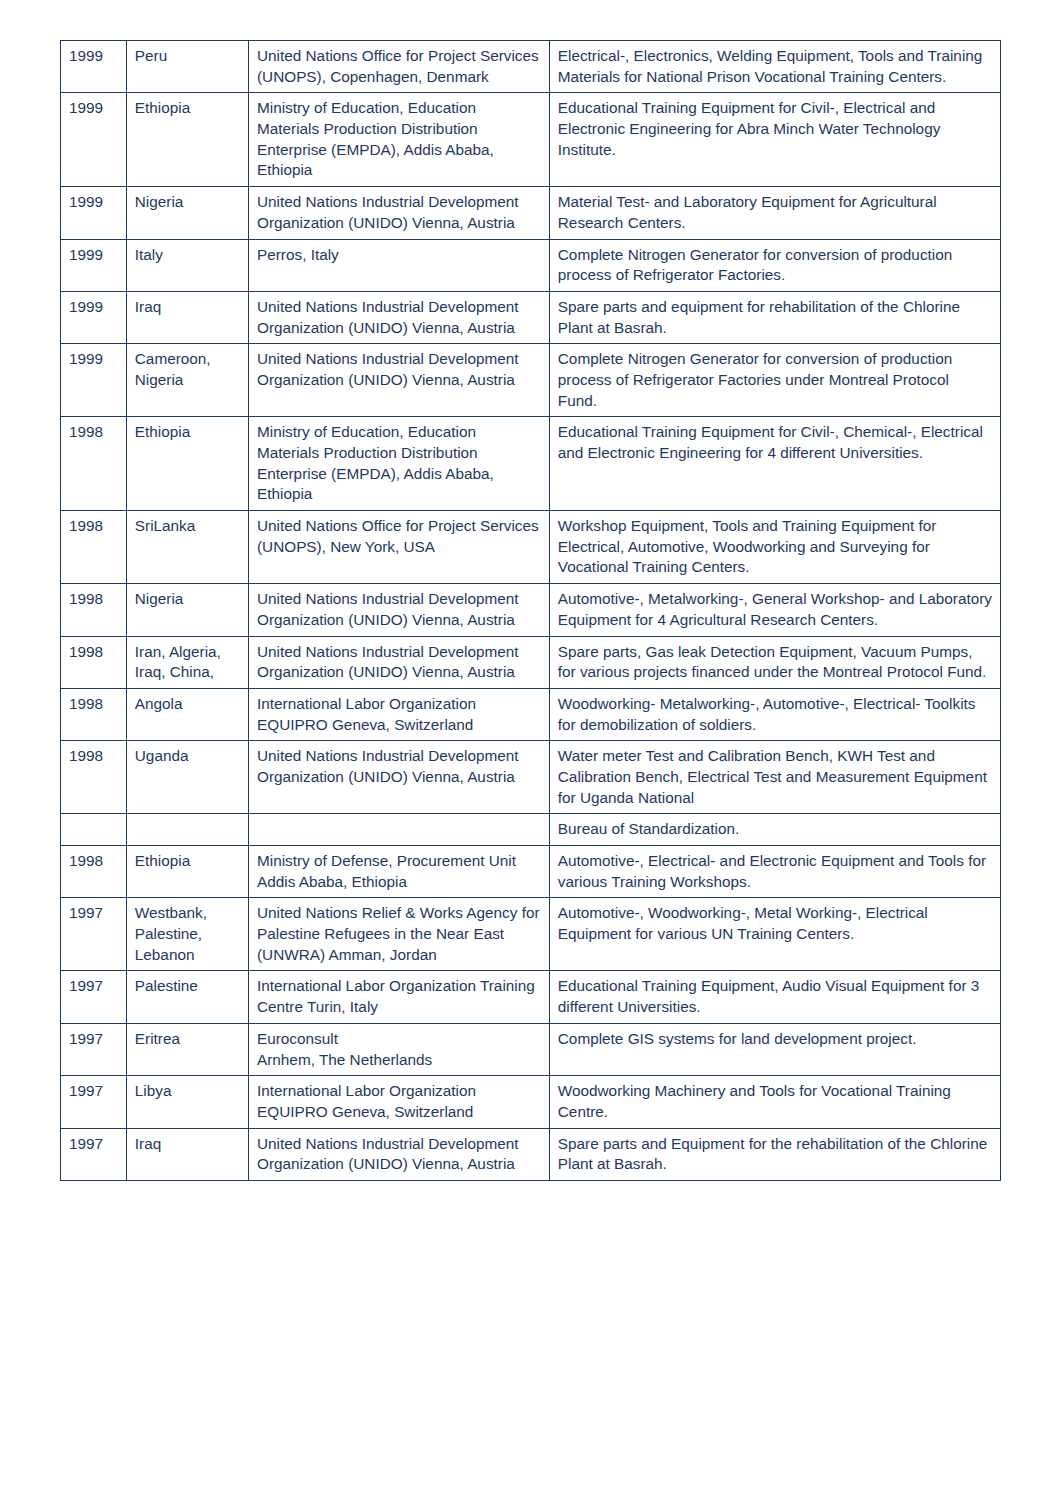| 1999 | Peru | United Nations Office for Project Services (UNOPS), Copenhagen, Denmark | Electrical-, Electronics, Welding Equipment, Tools and Training Materials for National Prison Vocational Training Centers. |
| 1999 | Ethiopia | Ministry of Education, Education Materials Production Distribution Enterprise (EMPDA), Addis Ababa, Ethiopia | Educational Training Equipment for Civil-, Electrical and Electronic Engineering for Abra Minch Water Technology Institute. |
| 1999 | Nigeria | United Nations Industrial Development Organization (UNIDO) Vienna, Austria | Material Test- and Laboratory Equipment for Agricultural Research Centers. |
| 1999 | Italy | Perros, Italy | Complete Nitrogen Generator for conversion of production process of Refrigerator Factories. |
| 1999 | Iraq | United Nations Industrial Development Organization (UNIDO) Vienna, Austria | Spare parts and equipment for rehabilitation of the Chlorine Plant at Basrah. |
| 1999 | Cameroon, Nigeria | United Nations Industrial Development Organization (UNIDO) Vienna, Austria | Complete Nitrogen Generator for conversion of production process of Refrigerator Factories under Montreal Protocol Fund. |
| 1998 | Ethiopia | Ministry of Education, Education Materials Production Distribution Enterprise (EMPDA), Addis Ababa, Ethiopia | Educational Training Equipment for Civil-, Chemical-, Electrical and Electronic Engineering for 4 different Universities. |
| 1998 | SriLanka | United Nations Office for Project Services (UNOPS), New York, USA | Workshop Equipment, Tools and Training Equipment for Electrical, Automotive, Woodworking and Surveying for Vocational Training Centers. |
| 1998 | Nigeria | United Nations Industrial Development Organization (UNIDO) Vienna, Austria | Automotive-, Metalworking-, General Workshop- and Laboratory Equipment for 4 Agricultural Research Centers. |
| 1998 | Iran, Algeria, Iraq, China, | United Nations Industrial Development Organization (UNIDO) Vienna, Austria | Spare parts, Gas leak Detection Equipment, Vacuum Pumps, for various projects financed under the Montreal Protocol Fund. |
| 1998 | Angola | International Labor Organization EQUIPRO Geneva, Switzerland | Woodworking- Metalworking-, Automotive-, Electrical- Toolkits for demobilization of soldiers. |
| 1998 | Uganda | United Nations Industrial Development Organization (UNIDO) Vienna, Austria | Water meter Test and Calibration Bench, KWH Test and Calibration Bench, Electrical Test and Measurement Equipment for Uganda National |
| | | | Bureau of Standardization. |
| 1998 | Ethiopia | Ministry of Defense, Procurement Unit Addis Ababa, Ethiopia | Automotive-, Electrical- and Electronic Equipment and Tools for various Training Workshops. |
| 1997 | Westbank, Palestine, Lebanon | United Nations Relief & Works Agency for Palestine Refugees in the Near East (UNWRA) Amman, Jordan | Automotive-, Woodworking-, Metal Working-, Electrical Equipment for various UN Training Centers. |
| 1997 | Palestine | International Labor Organization Training Centre Turin, Italy | Educational Training Equipment, Audio Visual Equipment for 3 different Universities. |
| 1997 | Eritrea | Euroconsult Arnhem, The Netherlands | Complete GIS systems for land development project. |
| 1997 | Libya | International Labor Organization EQUIPRO Geneva, Switzerland | Woodworking Machinery and Tools for Vocational Training Centre. |
| 1997 | Iraq | United Nations Industrial Development Organization (UNIDO) Vienna, Austria | Spare parts and Equipment for the rehabilitation of the Chlorine Plant at Basrah. |